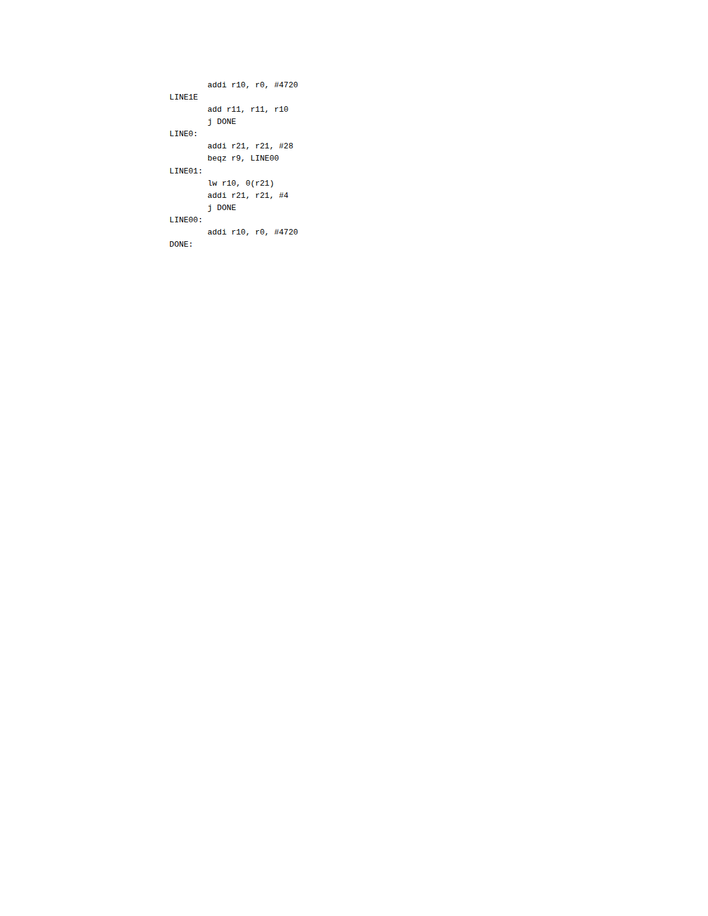addi r10, r0, #4720
LINE1E
        add r11, r11, r10
        j DONE
LINE0:
        addi r21, r21, #28
        beqz r9, LINE00
LINE01:
        lw r10, 0(r21)
        addi r21, r21, #4
        j DONE
LINE00:
        addi r10, r0, #4720
DONE: